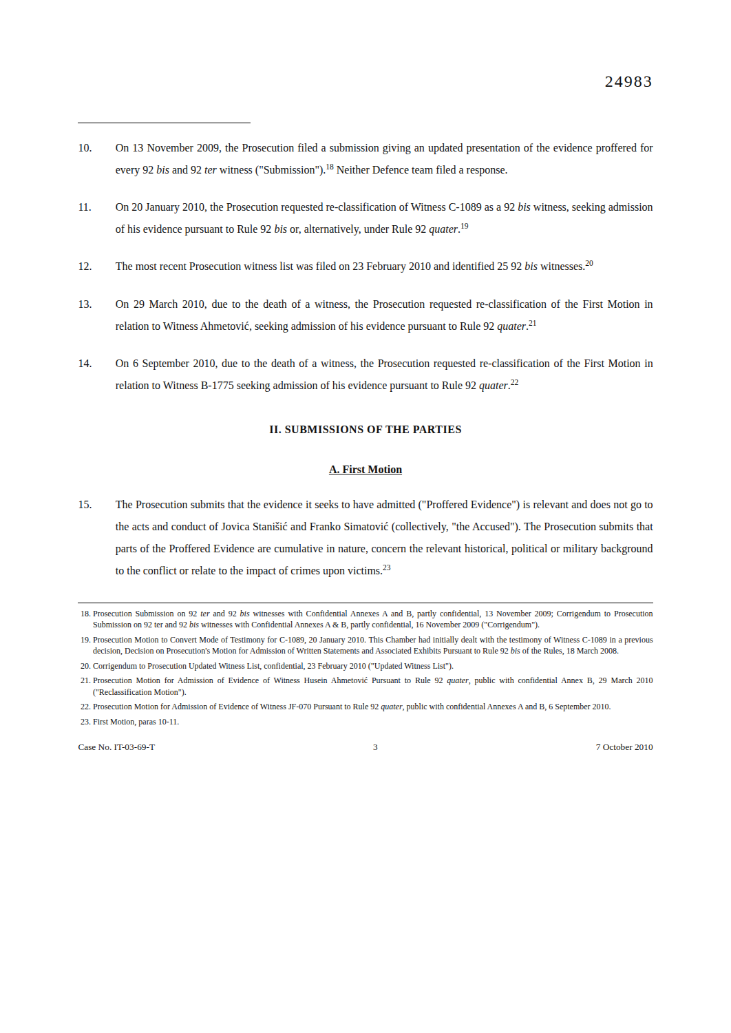24983
10.
On 13 November 2009, the Prosecution filed a submission giving an updated presentation of the evidence proffered for every 92 bis and 92 ter witness ("Submission").18 Neither Defence team filed a response.
11.
On 20 January 2010, the Prosecution requested re-classification of Witness C-1089 as a 92 bis witness, seeking admission of his evidence pursuant to Rule 92 bis or, alternatively, under Rule 92 quater.19
12.
The most recent Prosecution witness list was filed on 23 February 2010 and identified 25 92 bis witnesses.20
13.
On 29 March 2010, due to the death of a witness, the Prosecution requested re-classification of the First Motion in relation to Witness Ahmetović, seeking admission of his evidence pursuant to Rule 92 quater.21
14.
On 6 September 2010, due to the death of a witness, the Prosecution requested re-classification of the First Motion in relation to Witness B-1775 seeking admission of his evidence pursuant to Rule 92 quater.22
II. SUBMISSIONS OF THE PARTIES
A. First Motion
15.
The Prosecution submits that the evidence it seeks to have admitted ("Proffered Evidence") is relevant and does not go to the acts and conduct of Jovica Stanišić and Franko Simatović (collectively, "the Accused"). The Prosecution submits that parts of the Proffered Evidence are cumulative in nature, concern the relevant historical, political or military background to the conflict or relate to the impact of crimes upon victims.23
Prosecution Submission on 92 ter and 92 bis witnesses with Confidential Annexes A and B, partly confidential, 13 November 2009; Corrigendum to Prosecution Submission on 92 ter and 92 bis witnesses with Confidential Annexes A & B, partly confidential, 16 November 2009 ("Corrigendum").
Prosecution Motion to Convert Mode of Testimony for C-1089, 20 January 2010. This Chamber had initially dealt with the testimony of Witness C-1089 in a previous decision, Decision on Prosecution's Motion for Admission of Written Statements and Associated Exhibits Pursuant to Rule 92 bis of the Rules, 18 March 2008.
Corrigendum to Prosecution Updated Witness List, confidential, 23 February 2010 ("Updated Witness List").
Prosecution Motion for Admission of Evidence of Witness Husein Ahmetović Pursuant to Rule 92 quater, public with confidential Annex B, 29 March 2010 ("Reclassification Motion").
Prosecution Motion for Admission of Evidence of Witness JF-070 Pursuant to Rule 92 quater, public with confidential Annexes A and B, 6 September 2010.
First Motion, paras 10-11.
Case No. IT-03-69-T
3
7 October 2010